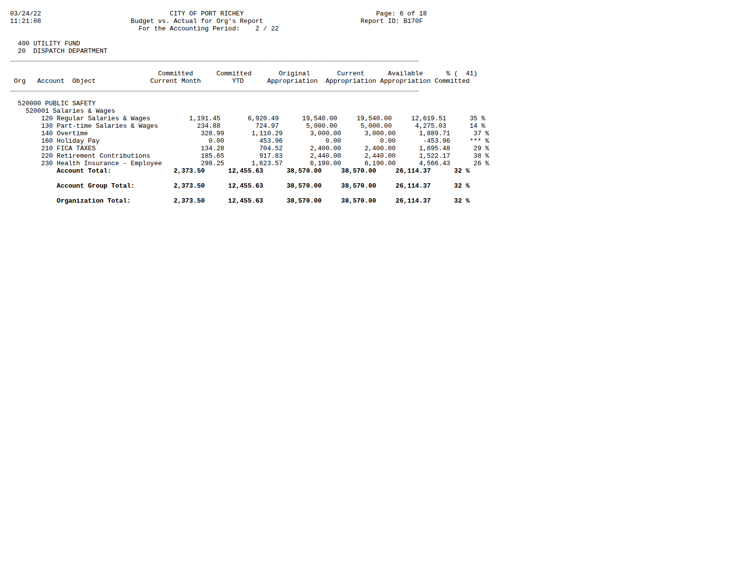03/24/22                                 CITY OF PORT RICHEY                                  Page: 6 of 18
11:21:08                       Budget vs. Actual for Org's Report                         Report ID: B170F
                                 For the Accounting Period:    2 / 22

  400 UTILITY FUND
  20  DISPATCH DEPARTMENT
_________________________________________________________________________________________________________

                                      Committed      Committed       Original       Current      Available      % (  41)
 Org   Account  Object              Current Month        YTD      Appropriation  Appropriation Appropriation Committed
_________________________________________________________________________________________________________

  520000 PUBLIC SAFETY
    520001 Salaries & Wages
        120 Regular Salaries & Wages          1,191.45       6,920.49      19,540.00     19,540.00     12,619.51      35 %
        130 Part-time Salaries & Wages          234.88         724.97       5,000.00      5,000.00      4,275.03      14 %
        140 Overtime                             328.99       1,110.29       3,000.00      3,000.00      1,889.71      37 %
        160 Holiday Pay                            0.00         453.96           0.00          0.00       -453.96     *** %
        210 FICA TAXES                           134.28         704.52       2,400.00      2,400.00      1,695.48      29 %
        220 Retirement Contributions             185.65         917.83       2,440.00      2,440.00      1,522.17      38 %
        230 Health Insurance - Employee          298.25       1,623.57       6,190.00      6,190.00      4,566.43      26 %
            Account Total:                2,373.50      12,455.63      38,570.00     38,570.00     26,114.37      32 %

            Account Group Total:          2,373.50      12,455.63      38,570.00     38,570.00     26,114.37      32 %

            Organization Total:           2,373.50      12,455.63      38,570.00     38,570.00     26,114.37      32 %